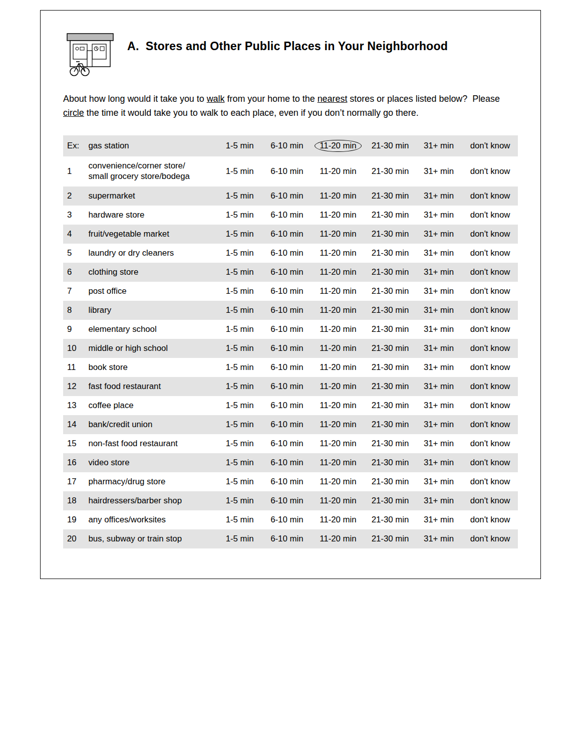A. Stores and Other Public Places in Your Neighborhood
About how long would it take you to walk from your home to the nearest stores or places listed below? Please circle the time it would take you to walk to each place, even if you don’t normally go there.
| Ex: | gas station | 1-5 min | 6-10 min | 11-20 min | 21-30 min | 31+ min | don't know |
| 1 | convenience/corner store/ small grocery store/bodega | 1-5 min | 6-10 min | 11-20 min | 21-30 min | 31+ min | don't know |
| 2 | supermarket | 1-5 min | 6-10 min | 11-20 min | 21-30 min | 31+ min | don't know |
| 3 | hardware store | 1-5 min | 6-10 min | 11-20 min | 21-30 min | 31+ min | don't know |
| 4 | fruit/vegetable market | 1-5 min | 6-10 min | 11-20 min | 21-30 min | 31+ min | don't know |
| 5 | laundry or dry cleaners | 1-5 min | 6-10 min | 11-20 min | 21-30 min | 31+ min | don't know |
| 6 | clothing store | 1-5 min | 6-10 min | 11-20 min | 21-30 min | 31+ min | don't know |
| 7 | post office | 1-5 min | 6-10 min | 11-20 min | 21-30 min | 31+ min | don't know |
| 8 | library | 1-5 min | 6-10 min | 11-20 min | 21-30 min | 31+ min | don't know |
| 9 | elementary school | 1-5 min | 6-10 min | 11-20 min | 21-30 min | 31+ min | don't know |
| 10 | middle or high school | 1-5 min | 6-10 min | 11-20 min | 21-30 min | 31+ min | don't know |
| 11 | book store | 1-5 min | 6-10 min | 11-20 min | 21-30 min | 31+ min | don't know |
| 12 | fast food restaurant | 1-5 min | 6-10 min | 11-20 min | 21-30 min | 31+ min | don't know |
| 13 | coffee place | 1-5 min | 6-10 min | 11-20 min | 21-30 min | 31+ min | don't know |
| 14 | bank/credit union | 1-5 min | 6-10 min | 11-20 min | 21-30 min | 31+ min | don't know |
| 15 | non-fast food restaurant | 1-5 min | 6-10 min | 11-20 min | 21-30 min | 31+ min | don't know |
| 16 | video store | 1-5 min | 6-10 min | 11-20 min | 21-30 min | 31+ min | don't know |
| 17 | pharmacy/drug store | 1-5 min | 6-10 min | 11-20 min | 21-30 min | 31+ min | don't know |
| 18 | hairdressers/barber shop | 1-5 min | 6-10 min | 11-20 min | 21-30 min | 31+ min | don't know |
| 19 | any offices/worksites | 1-5 min | 6-10 min | 11-20 min | 21-30 min | 31+ min | don't know |
| 20 | bus, subway or train stop | 1-5 min | 6-10 min | 11-20 min | 21-30 min | 31+ min | don't know |